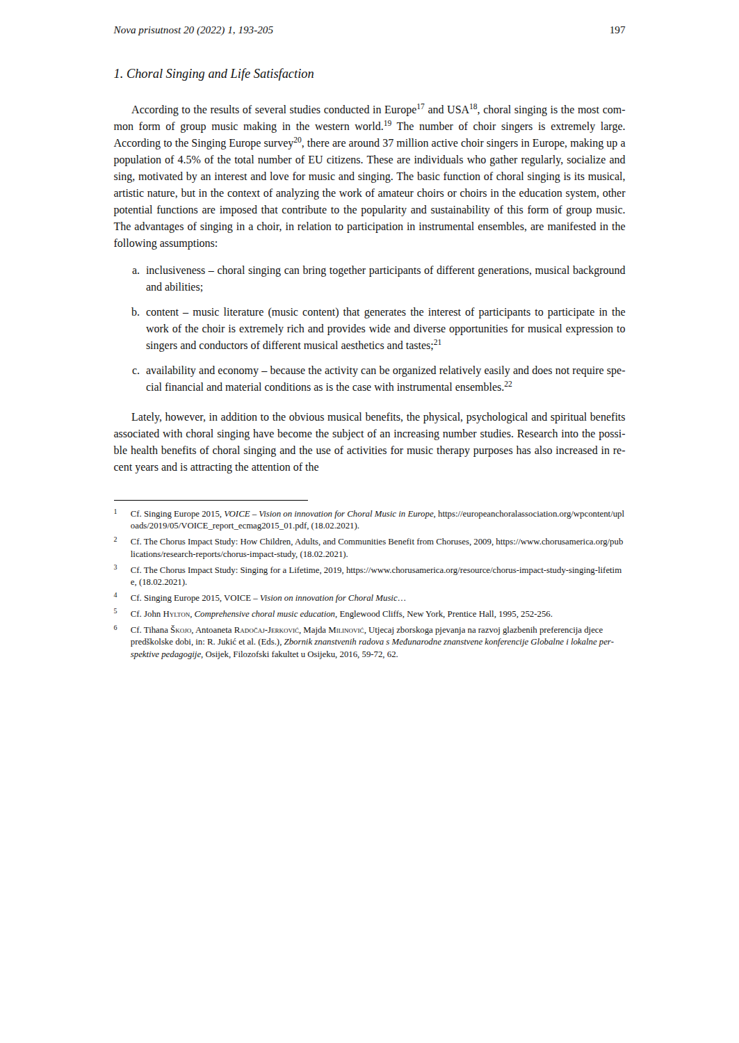Nova prisutnost 20 (2022) 1, 193-205 197
1. Choral Singing and Life Satisfaction
According to the results of several studies conducted in Europe17 and USA18, choral singing is the most common form of group music making in the western world.19 The number of choir singers is extremely large. According to the Singing Europe survey20, there are around 37 million active choir singers in Europe, making up a population of 4.5% of the total number of EU citizens. These are individuals who gather regularly, socialize and sing, motivated by an interest and love for music and singing. The basic function of choral singing is its musical, artistic nature, but in the context of analyzing the work of amateur choirs or choirs in the education system, other potential functions are imposed that contribute to the popularity and sustainability of this form of group music. The advantages of singing in a choir, in relation to participation in instrumental ensembles, are manifested in the following assumptions:
inclusiveness – choral singing can bring together participants of different generations, musical background and abilities;
content – music literature (music content) that generates the interest of participants to participate in the work of the choir is extremely rich and provides wide and diverse opportunities for musical expression to singers and conductors of different musical aesthetics and tastes;21
availability and economy – because the activity can be organized relatively easily and does not require special financial and material conditions as is the case with instrumental ensembles.22
Lately, however, in addition to the obvious musical benefits, the physical, psychological and spiritual benefits associated with choral singing have become the subject of an increasing number studies. Research into the possible health benefits of choral singing and the use of activities for music therapy purposes has also increased in recent years and is attracting the attention of the
Cf. Singing Europe 2015, VOICE – Vision on innovation for Choral Music in Europe, https://europeanchoralassociation.org/wpcontent/uploads/2019/05/VOICE_report_ecmag2015_01.pdf, (18.02.2021).
Cf. The Chorus Impact Study: How Children, Adults, and Communities Benefit from Choruses, 2009, https://www.chorusamerica.org/publications/research-reports/chorus-impact-study, (18.02.2021).
Cf. The Chorus Impact Study: Singing for a Lifetime, 2019, https://www.chorusamerica.org/resource/chorus-impact-study-singing-lifetime, (18.02.2021).
Cf. Singing Europe 2015, VOICE – Vision on innovation for Choral Music…
Cf. John Hylton, Comprehensive choral music education, Englewood Cliffs, New York, Prentice Hall, 1995, 252-256.
Cf. Tihana Škojo, Antoaneta Radočaj-Jerković, Majda Milinović, Utjecaj zborskoga pjevanja na razvoj glazbenih preferencija djece predškolske dobi, in: R. Jukić et al. (Eds.), Zbornik znanstvenih radova s Međunarodne znanstvene konferencije Globalne i lokalne perspektive pedagogije, Osijek, Filozofski fakultet u Osijeku, 2016, 59-72, 62.